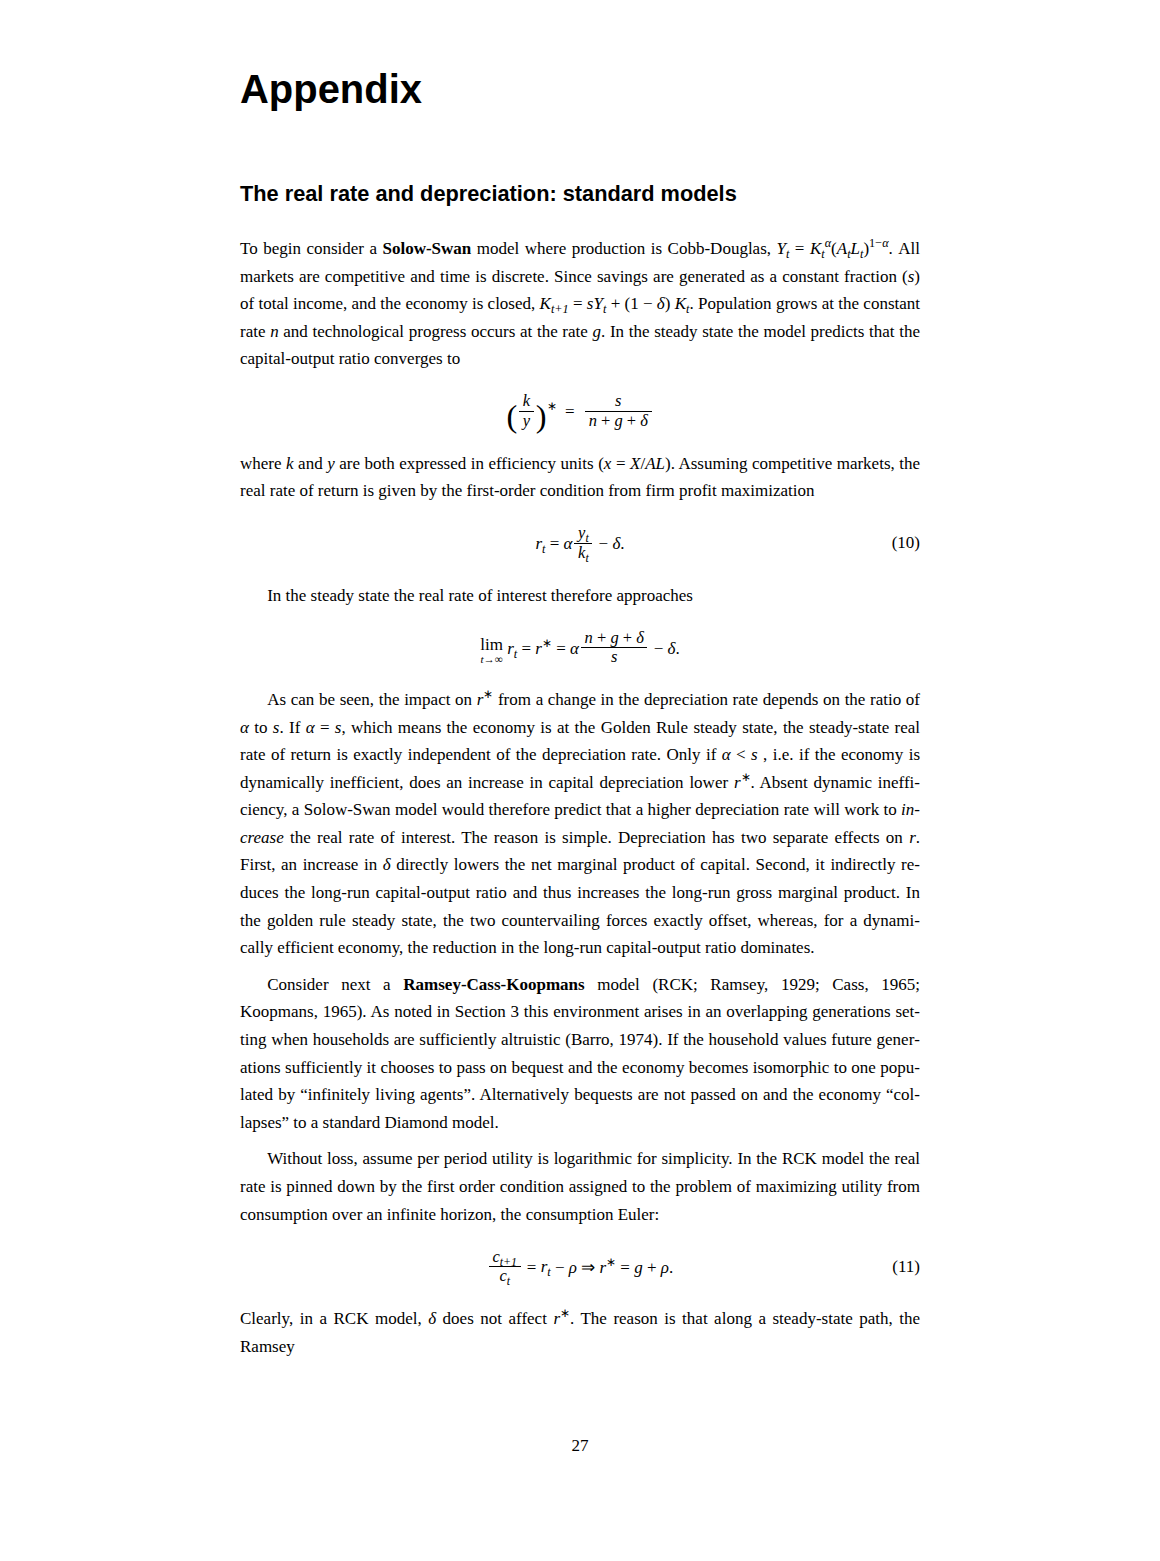Appendix
The real rate and depreciation: standard models
To begin consider a Solow-Swan model where production is Cobb-Douglas, Yt = Ktα(AtLt)1−α. All markets are competitive and time is discrete. Since savings are generated as a constant fraction (s) of total income, and the economy is closed, Kt+1 = sYt + (1 − δ) Kt. Population grows at the constant rate n and technological progress occurs at the rate g. In the steady state the model predicts that the capital-output ratio converges to
(ky)∗ = sn + g + δ
where k and y are both expressed in efficiency units (x = X/AL). Assuming competitive markets, the real rate of return is given by the first-order condition from firm profit maximization
rt = αyt kt − δ. (10)
In the steady state the real rate of interest therefore approaches
lim t→∞rt = r∗ = αn + g + δ s − δ.
As can be seen, the impact on r∗ from a change in the depreciation rate depends on the ratio of α to s. If α = s, which means the economy is at the Golden Rule steady state, the steady-state real rate of return is exactly independent of the depreciation rate. Only if α < s , i.e. if the economy is dynamically inefficient, does an increase in capital depreciation lower r∗. Absent dynamic inefficiency, a Solow-Swan model would therefore predict that a higher depreciation rate will work to increase the real rate of interest. The reason is simple. Depreciation has two separate effects on r. First, an increase in δ directly lowers the net marginal product of capital. Second, it indirectly reduces the long-run capital-output ratio and thus increases the long-run gross marginal product. In the golden rule steady state, the two countervailing forces exactly offset, whereas, for a dynamically efficient economy, the reduction in the long-run capital-output ratio dominates.
Consider next a Ramsey-Cass-Koopmans model (RCK; Ramsey, 1929; Cass, 1965; Koopmans, 1965). As noted in Section 3 this environment arises in an overlapping generations setting when households are sufficiently altruistic (Barro, 1974). If the household values future generations sufficiently it chooses to pass on bequest and the economy becomes isomorphic to one populated by “infinitely living agents”. Alternatively bequests are not passed on and the economy “collapses” to a standard Diamond model.
Without loss, assume per period utility is logarithmic for simplicity. In the RCK model the real rate is pinned down by the first order condition assigned to the problem of maximizing utility from consumption over an infinite horizon, the consumption Euler:
ct+1 ct = rt − ρ ⇒ r∗ = g + ρ. (11)
Clearly, in a RCK model, δ does not affect r∗. The reason is that along a steady-state path, the Ramsey
27